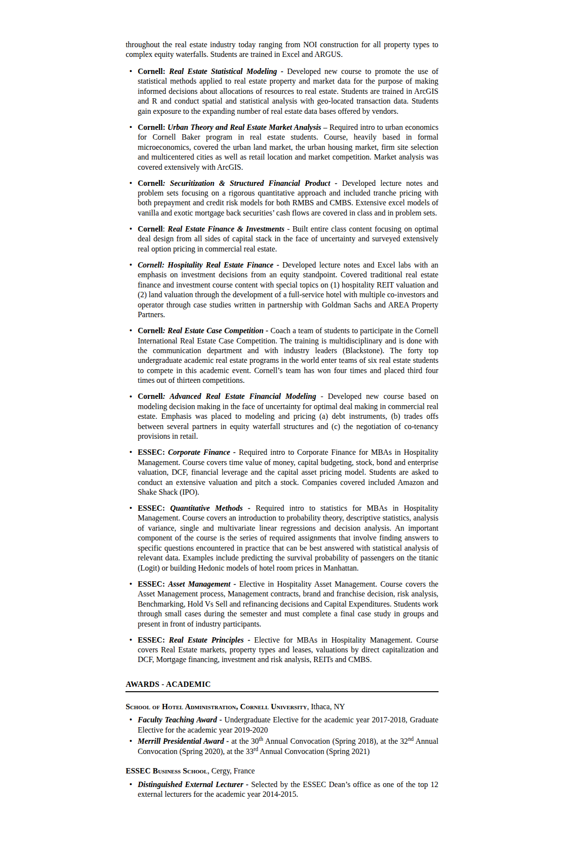throughout the real estate industry today ranging from NOI construction for all property types to complex equity waterfalls. Students are trained in Excel and ARGUS.
Cornell: Real Estate Statistical Modeling - Developed new course to promote the use of statistical methods applied to real estate property and market data for the purpose of making informed decisions about allocations of resources to real estate. Students are trained in ArcGIS and R and conduct spatial and statistical analysis with geo-located transaction data. Students gain exposure to the expanding number of real estate data bases offered by vendors.
Cornell: Urban Theory and Real Estate Market Analysis – Required intro to urban economics for Cornell Baker program in real estate students. Course, heavily based in formal microeconomics, covered the urban land market, the urban housing market, firm site selection and multicentered cities as well as retail location and market competition. Market analysis was covered extensively with ArcGIS.
Cornell: Securitization & Structured Financial Product - Developed lecture notes and problem sets focusing on a rigorous quantitative approach and included tranche pricing with both prepayment and credit risk models for both RMBS and CMBS. Extensive excel models of vanilla and exotic mortgage back securities’ cash flows are covered in class and in problem sets.
Cornell: Real Estate Finance & Investments - Built entire class content focusing on optimal deal design from all sides of capital stack in the face of uncertainty and surveyed extensively real option pricing in commercial real estate.
Cornell: Hospitality Real Estate Finance - Developed lecture notes and Excel labs with an emphasis on investment decisions from an equity standpoint. Covered traditional real estate finance and investment course content with special topics on (1) hospitality REIT valuation and (2) land valuation through the development of a full-service hotel with multiple co-investors and operator through case studies written in partnership with Goldman Sachs and AREA Property Partners.
Cornell: Real Estate Case Competition - Coach a team of students to participate in the Cornell International Real Estate Case Competition. The training is multidisciplinary and is done with the communication department and with industry leaders (Blackstone). The forty top undergraduate academic real estate programs in the world enter teams of six real estate students to compete in this academic event. Cornell’s team has won four times and placed third four times out of thirteen competitions.
Cornell: Advanced Real Estate Financial Modeling - Developed new course based on modeling decision making in the face of uncertainty for optimal deal making in commercial real estate. Emphasis was placed to modeling and pricing (a) debt instruments, (b) trades offs between several partners in equity waterfall structures and (c) the negotiation of co-tenancy provisions in retail.
ESSEC: Corporate Finance - Required intro to Corporate Finance for MBAs in Hospitality Management. Course covers time value of money, capital budgeting, stock, bond and enterprise valuation, DCF, financial leverage and the capital asset pricing model. Students are asked to conduct an extensive valuation and pitch a stock. Companies covered included Amazon and Shake Shack (IPO).
ESSEC: Quantitative Methods - Required intro to statistics for MBAs in Hospitality Management. Course covers an introduction to probability theory, descriptive statistics, analysis of variance, single and multivariate linear regressions and decision analysis. An important component of the course is the series of required assignments that involve finding answers to specific questions encountered in practice that can be best answered with statistical analysis of relevant data. Examples include predicting the survival probability of passengers on the titanic (Logit) or building Hedonic models of hotel room prices in Manhattan.
ESSEC: Asset Management - Elective in Hospitality Asset Management. Course covers the Asset Management process, Management contracts, brand and franchise decision, risk analysis, Benchmarking, Hold Vs Sell and refinancing decisions and Capital Expenditures. Students work through small cases during the semester and must complete a final case study in groups and present in front of industry participants.
ESSEC: Real Estate Principles - Elective for MBAs in Hospitality Management. Course covers Real Estate markets, property types and leases, valuations by direct capitalization and DCF, Mortgage financing, investment and risk analysis, REITs and CMBS.
Awards - Academic
School of Hotel Administration, Cornell University, Ithaca, NY
Faculty Teaching Award - Undergraduate Elective for the academic year 2017-2018, Graduate Elective for the academic year 2019-2020
Merrill Presidential Award - at the 30th Annual Convocation (Spring 2018), at the 32nd Annual Convocation (Spring 2020), at the 33rd Annual Convocation (Spring 2021)
ESSEC Business School, Cergy, France
Distinguished External Lecturer - Selected by the ESSEC Dean’s office as one of the top 12 external lecturers for the academic year 2014-2015.